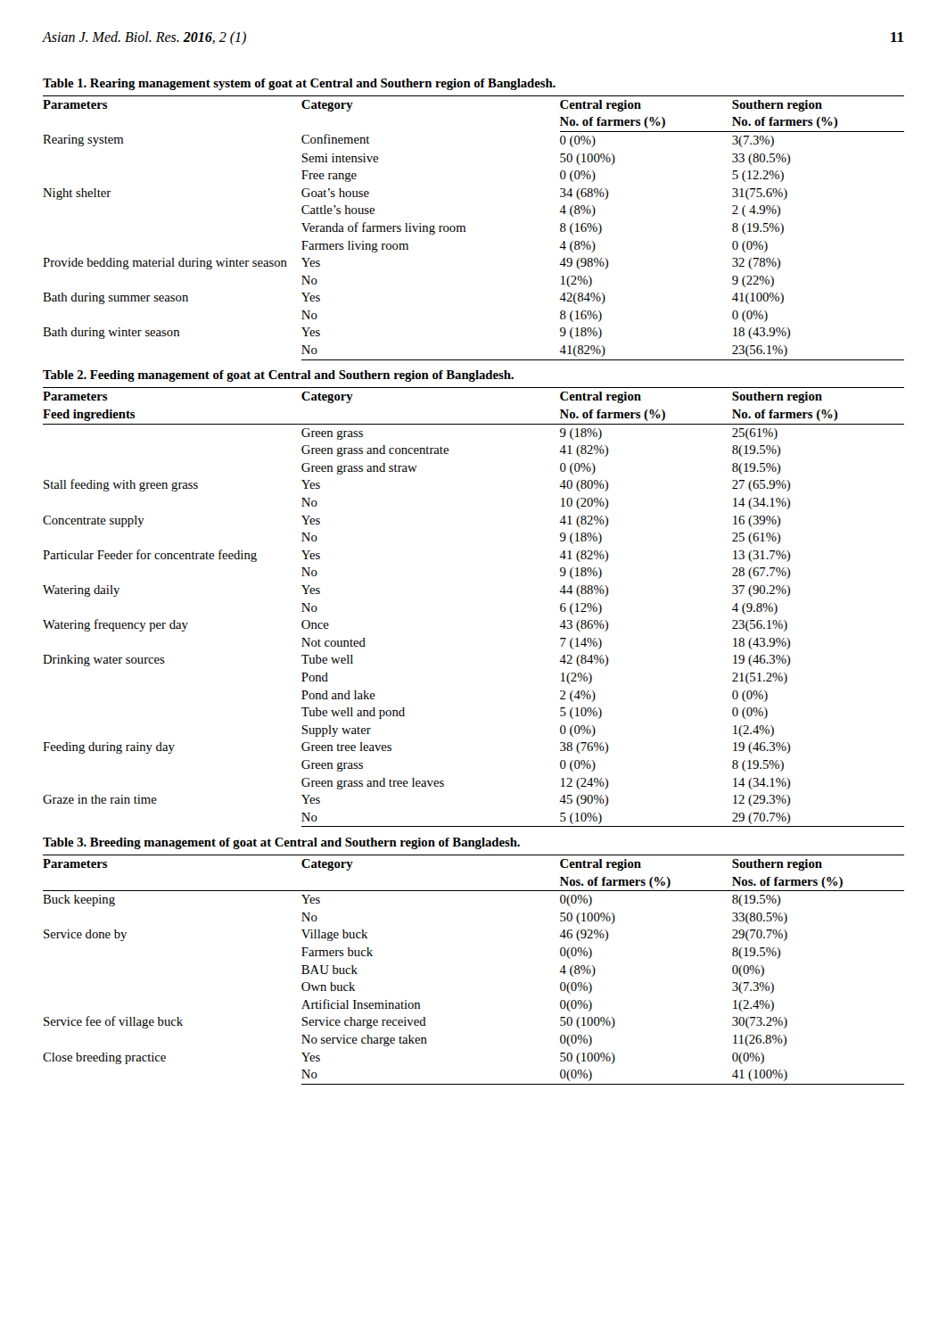Asian J. Med. Biol. Res. 2016, 2 (1) 11
Table 1. Rearing management system of goat at Central and Southern region of Bangladesh.
| Parameters | Category | Central region | Southern region |
| --- | --- | --- | --- |
| No. of farmers (%) | No. of farmers (%) |
| Rearing system | Confinement | 0 (0%) | 3(7.3%) |
| Semi intensive | 50 (100%) | 33 (80.5%) |
| Free range | 0 (0%) | 5 (12.2%) |
| Night shelter | Goat’s house | 34 (68%) | 31(75.6%) |
| Cattle’s house | 4 (8%) | 2 ( 4.9%) |
| Veranda of farmers living room | 8 (16%) | 8 (19.5%) |
| Farmers living room | 4 (8%) | 0 (0%) |
| Provide bedding material during winter season | Yes | 49 (98%) | 32 (78%) |
| No | 1(2%) | 9 (22%) |
| Bath during summer season | Yes | 42(84%) | 41(100%) |
| No | 8 (16%) | 0 (0%) |
| Bath during winter season | Yes | 9 (18%) | 18 (43.9%) |
| No | 41(82%) | 23(56.1%) |
Table 2. Feeding management of goat at Central and Southern region of Bangladesh.
| Parameters | Category | Central region | Southern region |
| --- | --- | --- | --- |
| Feed ingredients | | No. of farmers (%) | No. of farmers (%) |
| | Green grass | 9 (18%) | 25(61%) |
| | Green grass and concentrate | 41 (82%) | 8(19.5%) |
| | Green grass and straw | 0 (0%) | 8(19.5%) |
| Stall feeding with green grass | Yes | 40 (80%) | 27 (65.9%) |
| No | 10 (20%) | 14 (34.1%) |
| Concentrate supply | Yes | 41 (82%) | 16 (39%) |
| No | 9 (18%) | 25 (61%) |
| Particular Feeder for concentrate feeding | Yes | 41 (82%) | 13 (31.7%) |
| No | 9 (18%) | 28 (67.7%) |
| Watering daily | Yes | 44 (88%) | 37 (90.2%) |
| No | 6 (12%) | 4 (9.8%) |
| Watering frequency per day | Once | 43 (86%) | 23(56.1%) |
| Not counted | 7 (14%) | 18 (43.9%) |
| Drinking water sources | Tube well | 42 (84%) | 19 (46.3%) |
| Pond | 1(2%) | 21(51.2%) |
| Pond and lake | 2 (4%) | 0 (0%) |
| Tube well and pond | 5 (10%) | 0 (0%) |
| | Supply water | 0 (0%) | 1(2.4%) |
| Feeding during rainy day | Green tree leaves | 38 (76%) | 19 (46.3%) |
| Green grass | 0 (0%) | 8 (19.5%) |
| Green grass and tree leaves | 12 (24%) | 14 (34.1%) |
| Graze in the rain time | Yes | 45 (90%) | 12 (29.3%) |
| No | 5 (10%) | 29 (70.7%) |
Table 3. Breeding management of goat at Central and Southern region of Bangladesh.
| Parameters | Category | Central region | Southern region |
| --- | --- | --- | --- |
| | | Nos. of farmers (%) | Nos. of farmers (%) |
| Buck keeping | Yes | 0(0%) | 8(19.5%) |
| No | 50 (100%) | 33(80.5%) |
| Service done by | Village buck | 46 (92%) | 29(70.7%) |
| Farmers buck | 0(0%) | 8(19.5%) |
| BAU buck | 4 (8%) | 0(0%) |
| Own buck | 0(0%) | 3(7.3%) |
| Artificial Insemination | 0(0%) | 1(2.4%) |
| Service fee of village buck | Service charge received | 50 (100%) | 30(73.2%) |
| No service charge taken | 0(0%) | 11(26.8%) |
| Close breeding practice | Yes | 50 (100%) | 0(0%) |
| No | 0(0%) | 41 (100%) |